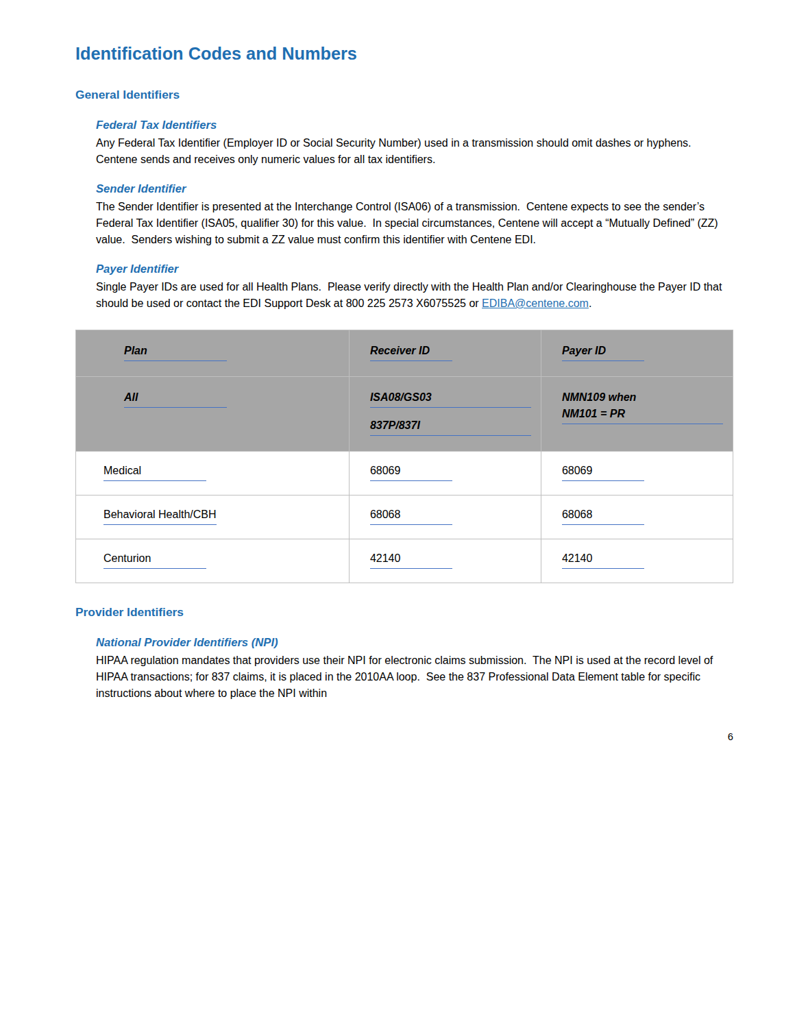Identification Codes and Numbers
General Identifiers
Federal Tax Identifiers
Any Federal Tax Identifier (Employer ID or Social Security Number) used in a transmission should omit dashes or hyphens. Centene sends and receives only numeric values for all tax identifiers.
Sender Identifier
The Sender Identifier is presented at the Interchange Control (ISA06) of a transmission. Centene expects to see the sender’s Federal Tax Identifier (ISA05, qualifier 30) for this value. In special circumstances, Centene will accept a “Mutually Defined” (ZZ) value. Senders wishing to submit a ZZ value must confirm this identifier with Centene EDI.
Payer Identifier
Single Payer IDs are used for all Health Plans. Please verify directly with the Health Plan and/or Clearinghouse the Payer ID that should be used or contact the EDI Support Desk at 800 225 2573 X6075525 or EDIBA@centene.com.
| Plan | Receiver ID | Payer ID |
| --- | --- | --- |
| All | ISA08/GS03 837P/837I | NMN109 when NM101 = PR |
| Medical | 68069 | 68069 |
| Behavioral Health/CBH | 68068 | 68068 |
| Centurion | 42140 | 42140 |
Provider Identifiers
National Provider Identifiers (NPI)
HIPAA regulation mandates that providers use their NPI for electronic claims submission. The NPI is used at the record level of HIPAA transactions; for 837 claims, it is placed in the 2010AA loop. See the 837 Professional Data Element table for specific instructions about where to place the NPI within
6